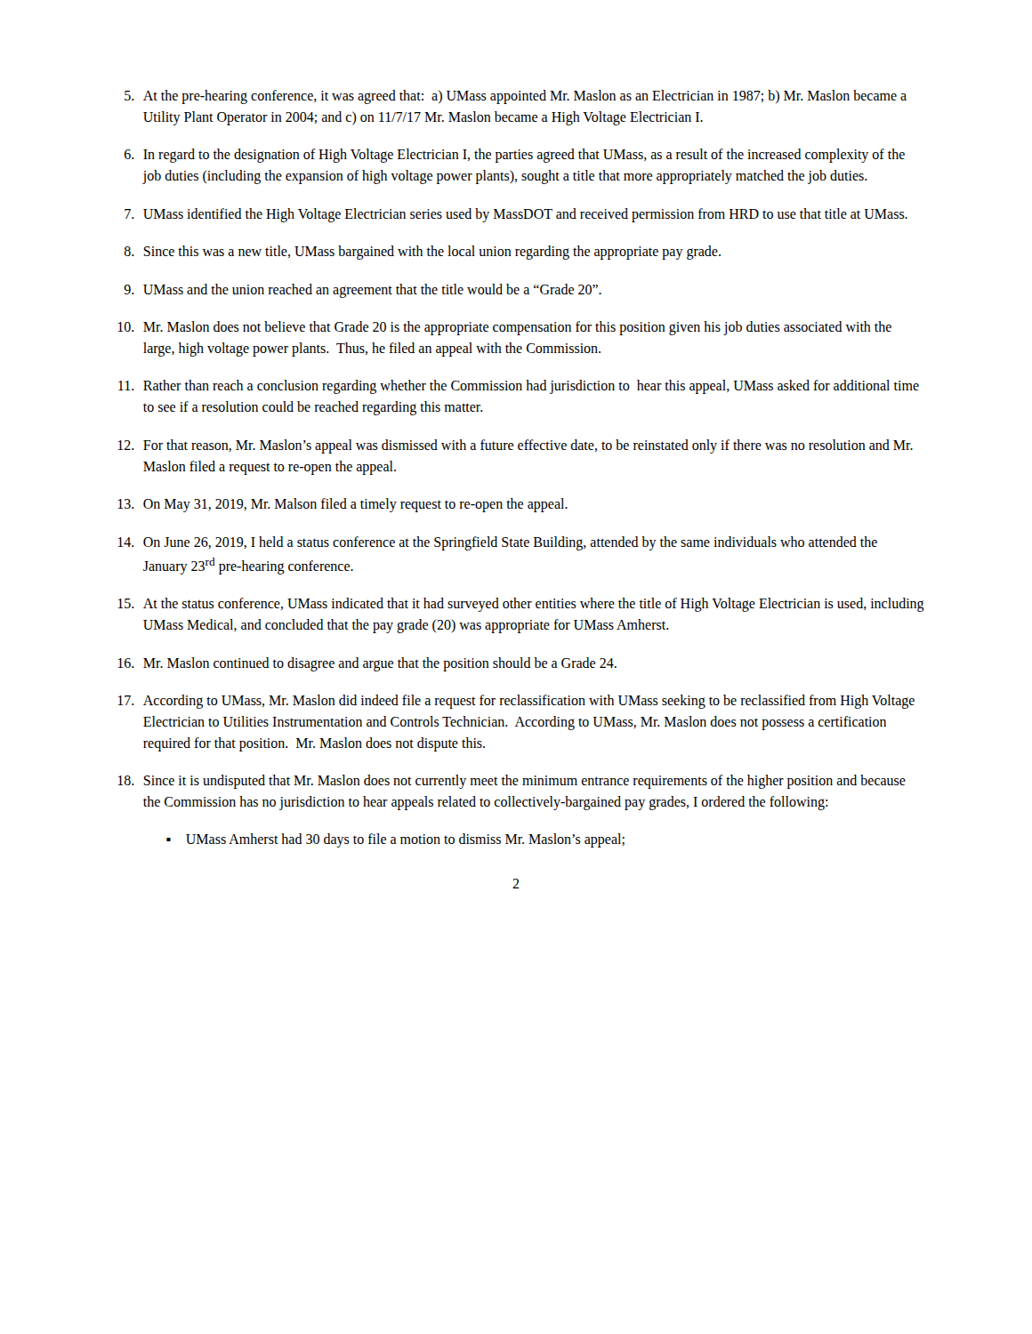At the pre-hearing conference, it was agreed that: a) UMass appointed Mr. Maslon as an Electrician in 1987; b) Mr. Maslon became a Utility Plant Operator in 2004; and c) on 11/7/17 Mr. Maslon became a High Voltage Electrician I.
In regard to the designation of High Voltage Electrician I, the parties agreed that UMass, as a result of the increased complexity of the job duties (including the expansion of high voltage power plants), sought a title that more appropriately matched the job duties.
UMass identified the High Voltage Electrician series used by MassDOT and received permission from HRD to use that title at UMass.
Since this was a new title, UMass bargained with the local union regarding the appropriate pay grade.
UMass and the union reached an agreement that the title would be a “Grade 20”.
Mr. Maslon does not believe that Grade 20 is the appropriate compensation for this position given his job duties associated with the large, high voltage power plants. Thus, he filed an appeal with the Commission.
Rather than reach a conclusion regarding whether the Commission had jurisdiction to hear this appeal, UMass asked for additional time to see if a resolution could be reached regarding this matter.
For that reason, Mr. Maslon’s appeal was dismissed with a future effective date, to be reinstated only if there was no resolution and Mr. Maslon filed a request to re-open the appeal.
On May 31, 2019, Mr. Malson filed a timely request to re-open the appeal.
On June 26, 2019, I held a status conference at the Springfield State Building, attended by the same individuals who attended the January 23rd pre-hearing conference.
At the status conference, UMass indicated that it had surveyed other entities where the title of High Voltage Electrician is used, including UMass Medical, and concluded that the pay grade (20) was appropriate for UMass Amherst.
Mr. Maslon continued to disagree and argue that the position should be a Grade 24.
According to UMass, Mr. Maslon did indeed file a request for reclassification with UMass seeking to be reclassified from High Voltage Electrician to Utilities Instrumentation and Controls Technician. According to UMass, Mr. Maslon does not possess a certification required for that position. Mr. Maslon does not dispute this.
Since it is undisputed that Mr. Maslon does not currently meet the minimum entrance requirements of the higher position and because the Commission has no jurisdiction to hear appeals related to collectively-bargained pay grades, I ordered the following:
UMass Amherst had 30 days to file a motion to dismiss Mr. Maslon’s appeal;
2